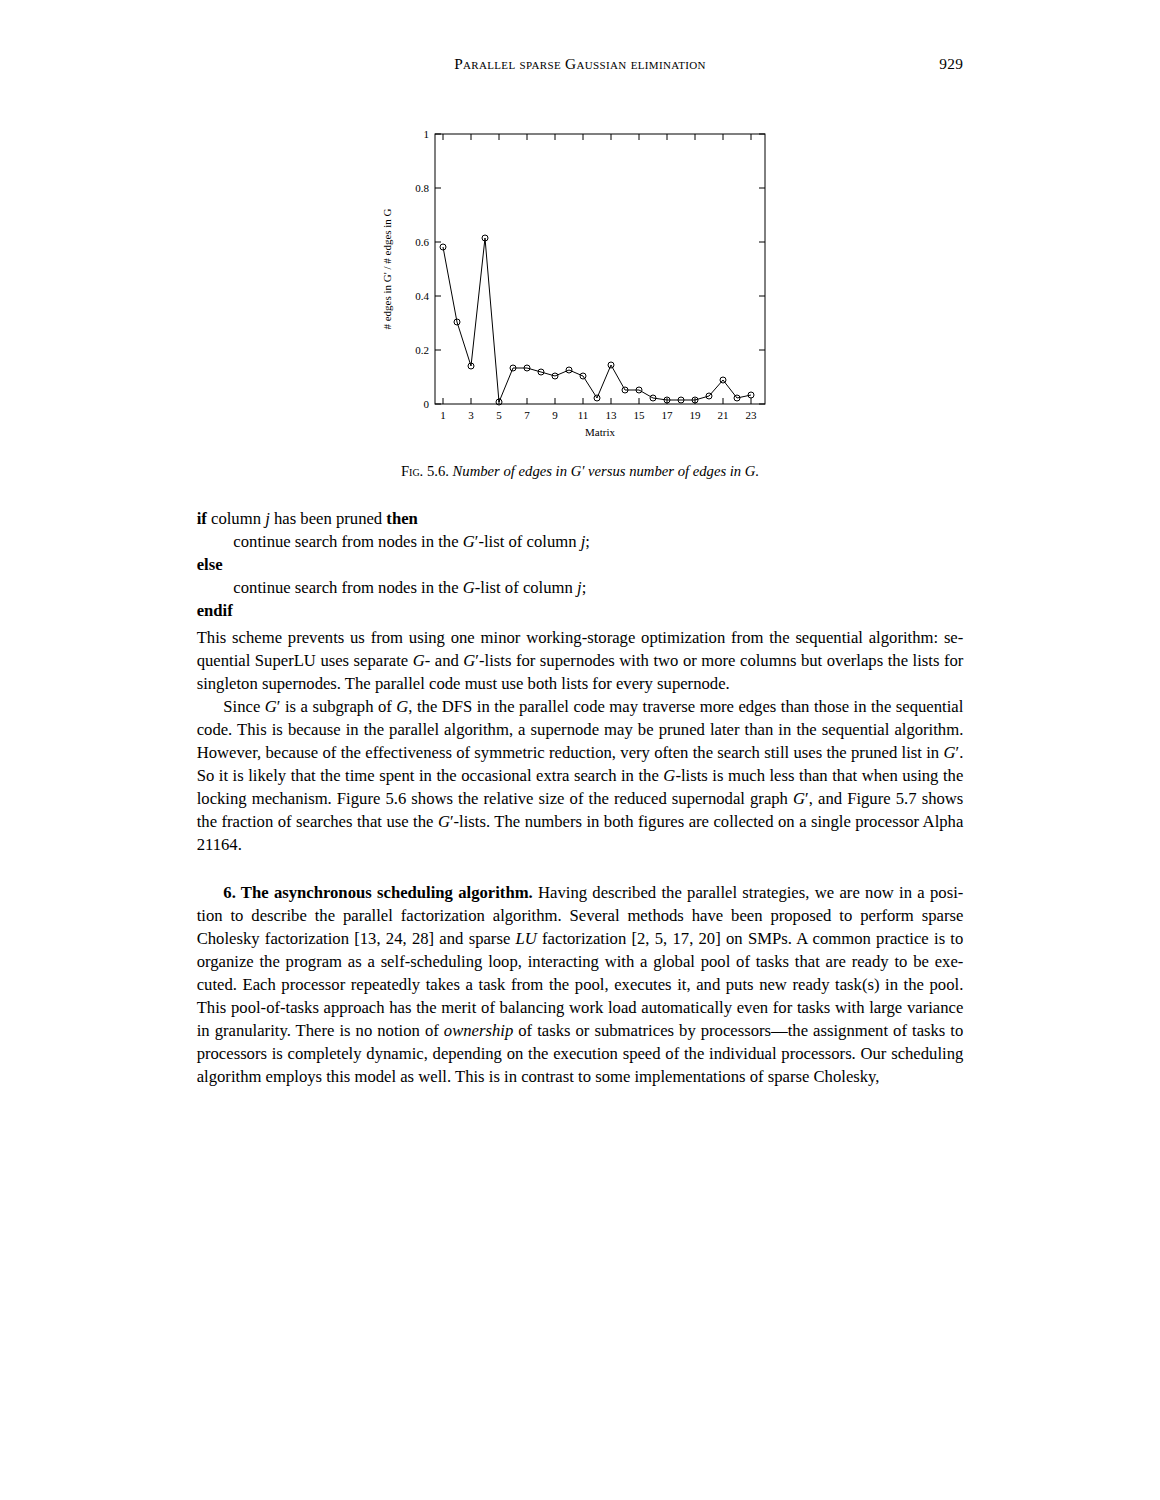Parallel sparse Gaussian elimination 929
0 0.2 0.4 0.6 0.8 1 1 3 5 7 9 11 13 15 17 19 21 23 Matrix # edges in G' / # edges in G
Fig. 5.6. Number of edges in G′ versus number of edges in G.
if column j has been pruned then
continue search from nodes in the G′-list of column j;
else
continue search from nodes in the G-list of column j;
endif
This scheme prevents us from using one minor working-storage optimization from the sequential algorithm: sequential SuperLU uses separate G- and G′-lists for supernodes with two or more columns but overlaps the lists for singleton supernodes. The parallel code must use both lists for every supernode.
Since G′ is a subgraph of G, the DFS in the parallel code may traverse more edges than those in the sequential code. This is because in the parallel algorithm, a supernode may be pruned later than in the sequential algorithm. However, because of the effectiveness of symmetric reduction, very often the search still uses the pruned list in G′. So it is likely that the time spent in the occasional extra search in the G-lists is much less than that when using the locking mechanism. Figure 5.6 shows the relative size of the reduced supernodal graph G′, and Figure 5.7 shows the fraction of searches that use the G′-lists. The numbers in both figures are collected on a single processor Alpha 21164.
6. The asynchronous scheduling algorithm. Having described the parallel strategies, we are now in a position to describe the parallel factorization algorithm. Several methods have been proposed to perform sparse Cholesky factorization [13, 24, 28] and sparse LU factorization [2, 5, 17, 20] on SMPs. A common practice is to organize the program as a self-scheduling loop, interacting with a global pool of tasks that are ready to be executed. Each processor repeatedly takes a task from the pool, executes it, and puts new ready task(s) in the pool. This pool-of-tasks approach has the merit of balancing work load automatically even for tasks with large variance in granularity. There is no notion of ownership of tasks or submatrices by processors—the assignment of tasks to processors is completely dynamic, depending on the execution speed of the individual processors. Our scheduling algorithm employs this model as well. This is in contrast to some implementations of sparse Cholesky,